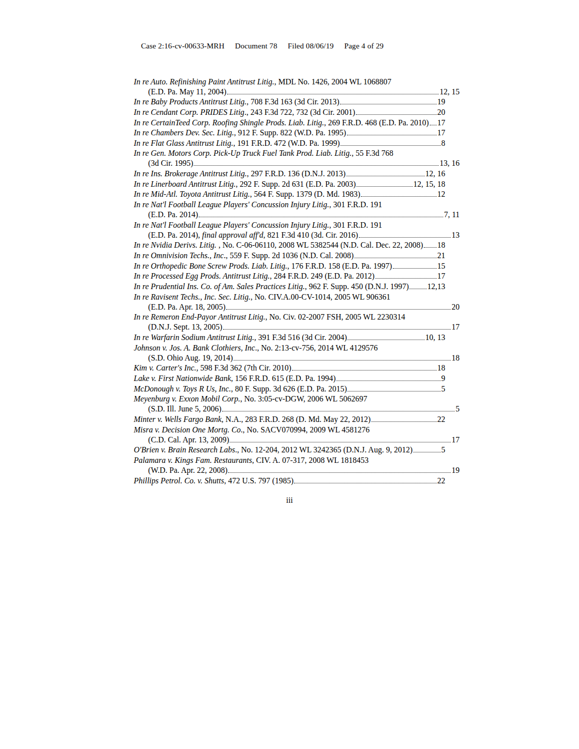Case 2:16-cv-00633-MRH Document 78 Filed 08/06/19 Page 4 of 29
In re Auto. Refinishing Paint Antitrust Litig., MDL No. 1426, 2004 WL 1068807
(E.D. Pa. May 11, 2004) 12, 15
In re Baby Products Antitrust Litig., 708 F.3d 163 (3d Cir. 2013) 19
In re Cendant Corp. PRIDES Litig., 243 F.3d 722, 732 (3d Cir. 2001) 20
In re CertainTeed Corp. Roofing Shingle Prods. Liab. Litig., 269 F.R.D. 468 (E.D. Pa. 2010) 17
In re Chambers Dev. Sec. Litig., 912 F. Supp. 822 (W.D. Pa. 1995) 17
In re Flat Glass Antitrust Litig., 191 F.R.D. 472 (W.D. Pa. 1999) 8
In re Gen. Motors Corp. Pick-Up Truck Fuel Tank Prod. Liab. Litig., 55 F.3d 768
(3d Cir. 1995) 13, 16
In re Ins. Brokerage Antitrust Litig., 297 F.R.D. 136 (D.N.J. 2013) 12, 16
In re Linerboard Antitrust Litig., 292 F. Supp. 2d 631 (E.D. Pa. 2003) 12, 15, 18
In re Mid-Atl. Toyota Antitrust Litig., 564 F. Supp. 1379 (D. Md. 1983) 12
In re Nat'l Football League Players' Concussion Injury Litig., 301 F.R.D. 191
(E.D. Pa. 2014) 7, 11
In re Nat'l Football League Players' Concussion Injury Litig., 301 F.R.D. 191
(E.D. Pa. 2014), final approval aff'd, 821 F.3d 410 (3d. Cir. 2016) 13
In re Nvidia Derivs. Litig. , No. C-06-06110, 2008 WL 5382544 (N.D. Cal. Dec. 22, 2008) 18
In re Omnivision Techs., Inc., 559 F. Supp. 2d 1036 (N.D. Cal. 2008) 21
In re Orthopedic Bone Screw Prods. Liab. Litig., 176 F.R.D. 158 (E.D. Pa. 1997) 15
In re Processed Egg Prods. Antitrust Litig., 284 F.R.D. 249 (E.D. Pa. 2012) 17
In re Prudential Ins. Co. of Am. Sales Practices Litig., 962 F. Supp. 450 (D.N.J. 1997) 12,13
In re Ravisent Techs., Inc. Sec. Litig., No. CIV.A.00-CV-1014, 2005 WL 906361
(E.D. Pa. Apr. 18, 2005) 20
In re Remeron End-Payor Antitrust Litig., No. Civ. 02-2007 FSH, 2005 WL 2230314
(D.N.J. Sept. 13, 2005) 17
In re Warfarin Sodium Antitrust Litig., 391 F.3d 516 (3d Cir. 2004) 10, 13
Johnson v. Jos. A. Bank Clothiers, Inc., No. 2:13-cv-756, 2014 WL 4129576
(S.D. Ohio Aug. 19, 2014) 18
Kim v. Carter's Inc., 598 F.3d 362 (7th Cir. 2010) 18
Lake v. First Nationwide Bank, 156 F.R.D. 615 (E.D. Pa. 1994) 9
McDonough v. Toys R Us, Inc., 80 F. Supp. 3d 626 (E.D. Pa. 2015) 5
Meyenburg v. Exxon Mobil Corp., No. 3:05-cv-DGW, 2006 WL 5062697
(S.D. Ill. June 5, 2006) 5
Minter v. Wells Fargo Bank, N.A., 283 F.R.D. 268 (D. Md. May 22, 2012) 22
Misra v. Decision One Mortg. Co., No. SACV070994, 2009 WL 4581276
(C.D. Cal. Apr. 13, 2009) 17
O'Brien v. Brain Research Labs., No. 12-204, 2012 WL 3242365 (D.N.J. Aug. 9, 2012) 5
Palamara v. Kings Fam. Restaurants, CIV. A. 07-317, 2008 WL 1818453
(W.D. Pa. Apr. 22, 2008) 19
Phillips Petrol. Co. v. Shutts, 472 U.S. 797 (1985) 22
iii